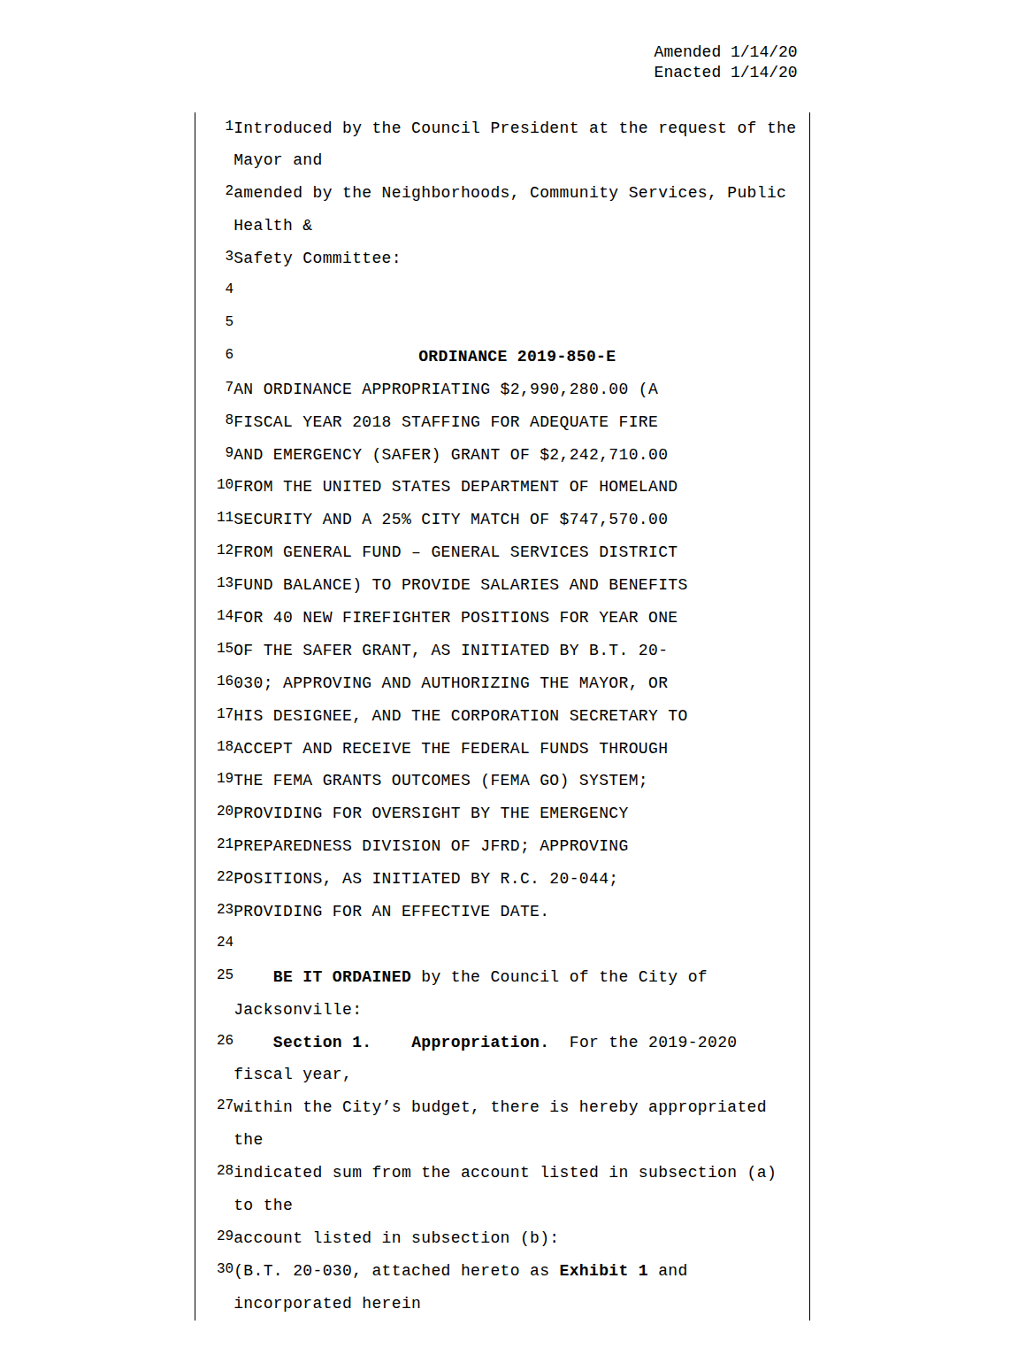Amended 1/14/20
Enacted 1/14/20
| 1 | Introduced by the Council President at the request of the Mayor and |
| 2 | amended by the Neighborhoods, Community Services, Public Health & |
| 3 | Safety Committee: |
| 4 | |
| 5 | |
| 6 | ORDINANCE 2019-850-E |
| 7 | AN ORDINANCE APPROPRIATING $2,990,280.00 (A |
| 8 | FISCAL YEAR 2018 STAFFING FOR ADEQUATE FIRE |
| 9 | AND EMERGENCY (SAFER) GRANT OF $2,242,710.00 |
| 10 | FROM THE UNITED STATES DEPARTMENT OF HOMELAND |
| 11 | SECURITY AND A 25% CITY MATCH OF $747,570.00 |
| 12 | FROM GENERAL FUND – GENERAL SERVICES DISTRICT |
| 13 | FUND BALANCE) TO PROVIDE SALARIES AND BENEFITS |
| 14 | FOR 40 NEW FIREFIGHTER POSITIONS FOR YEAR ONE |
| 15 | OF THE SAFER GRANT, AS INITIATED BY B.T. 20- |
| 16 | 030; APPROVING AND AUTHORIZING THE MAYOR, OR |
| 17 | HIS DESIGNEE, AND THE CORPORATION SECRETARY TO |
| 18 | ACCEPT AND RECEIVE THE FEDERAL FUNDS THROUGH |
| 19 | THE FEMA GRANTS OUTCOMES (FEMA GO) SYSTEM; |
| 20 | PROVIDING FOR OVERSIGHT BY THE EMERGENCY |
| 21 | PREPAREDNESS DIVISION OF JFRD; APPROVING |
| 22 | POSITIONS, AS INITIATED BY R.C. 20-044; |
| 23 | PROVIDING FOR AN EFFECTIVE DATE. |
| 24 | |
| 25 | BE IT ORDAINED by the Council of the City of Jacksonville: |
| 26 | Section 1. Appropriation. For the 2019-2020 fiscal year, |
| 27 | within the City’s budget, there is hereby appropriated the |
| 28 | indicated sum from the account listed in subsection (a) to the |
| 29 | account listed in subsection (b): |
| 30 | (B.T. 20-030, attached hereto as Exhibit 1 and incorporated herein |